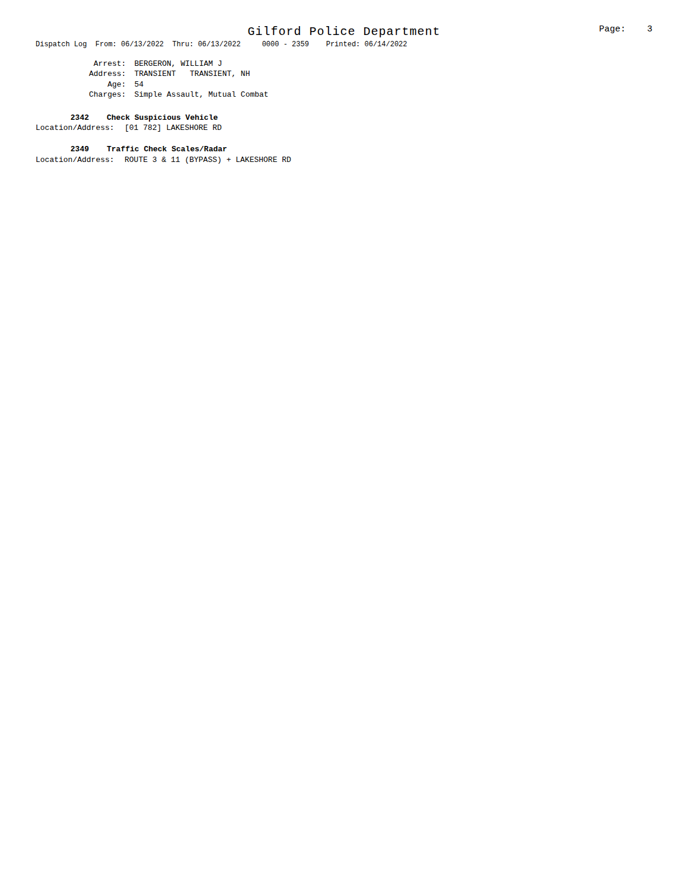Gilford Police Department
Page: 3
Dispatch Log From: 06/13/2022 Thru: 06/13/2022 0000 - 2359 Printed: 06/14/2022
| Arrest: | BERGERON, WILLIAM J |
| Address: | TRANSIENT TRANSIENT, NH |
| Age: | 54 |
| Charges: | Simple Assault, Mutual Combat |
2342 Check Suspicious Vehicle
Location/Address:[01 782] LAKESHORE RD
2349 Traffic Check Scales/Radar
Location/Address: ROUTE 3 & 11 (BYPASS) + LAKESHORE RD